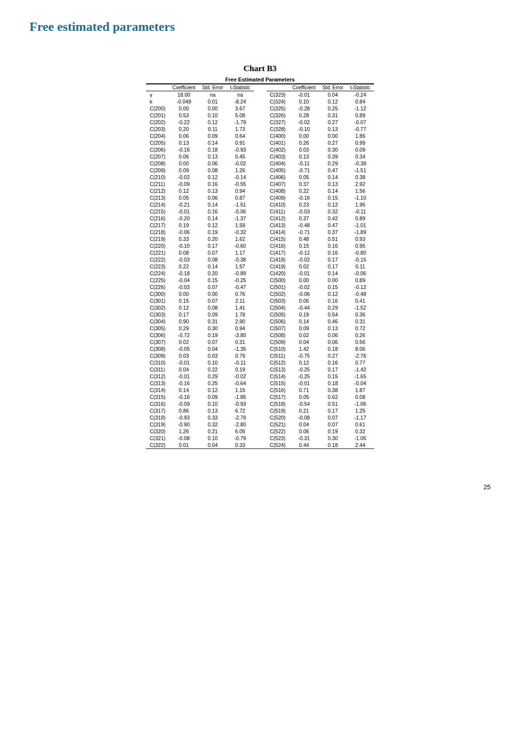Free estimated parameters
Chart B3
Free Estimated Parameters
| | Coefficient | Std. Error | t-Statistic | | | Coefficient | Std. Error | t-Statistic |
| --- | --- | --- | --- | --- | --- | --- | --- | --- |
| γ | 18.00 | na | na | | C(323) | -0.01 | 0.04 | -0.24 |
| k | -0.049 | 0.01 | -8.24 | | C(324) | 0.10 | 0.12 | 0.84 |
| C(200) | 0.00 | 0.00 | 3.67 | | C(325) | -0.28 | 0.25 | -1.12 |
| C(201) | 0.53 | 0.10 | 5.08 | | C(326) | 0.28 | 0.31 | 0.89 |
| C(202) | -0.22 | 0.12 | -1.79 | | C(327) | -0.02 | 0.27 | -0.07 |
| C(203) | 0.20 | 0.11 | 1.73 | | C(328) | -0.10 | 0.13 | -0.77 |
| C(204) | 0.06 | 0.09 | 0.64 | | C(400) | 0.00 | 0.00 | 1.86 |
| C(205) | 0.13 | 0.14 | 0.91 | | C(401) | 0.26 | 0.27 | 0.99 |
| C(206) | -0.16 | 0.18 | -0.93 | | C(402) | 0.03 | 0.30 | 0.09 |
| C(207) | 0.06 | 0.13 | 0.45 | | C(403) | 0.13 | 0.39 | 0.34 |
| C(208) | 0.00 | 0.06 | -0.02 | | C(404) | -0.11 | 0.29 | -0.38 |
| C(209) | 0.09 | 0.08 | 1.26 | | C(405) | -0.71 | 0.47 | -1.51 |
| C(210) | -0.02 | 0.12 | -0.14 | | C(406) | 0.05 | 0.14 | 0.38 |
| C(211) | -0.09 | 0.16 | -0.55 | | C(407) | 0.37 | 0.13 | 2.92 |
| C(212) | 0.12 | 0.13 | 0.94 | | C(408) | 0.22 | 0.14 | 1.56 |
| C(213) | 0.05 | 0.06 | 0.87 | | C(409) | -0.16 | 0.15 | -1.10 |
| C(214) | -0.21 | 0.14 | -1.51 | | C(410) | 0.23 | 0.12 | 1.95 |
| C(215) | -0.01 | 0.16 | -0.06 | | C(411) | -0.03 | 0.32 | -0.11 |
| C(216) | -0.20 | 0.14 | -1.37 | | C(412) | 0.37 | 0.42 | 0.89 |
| C(217) | 0.19 | 0.12 | 1.59 | | C(413) | -0.48 | 0.47 | -1.01 |
| C(218) | -0.06 | 0.19 | -0.32 | | C(414) | -0.71 | 0.37 | -1.89 |
| C(219) | 0.33 | 0.20 | 1.62 | | C(415) | 0.48 | 0.51 | 0.93 |
| C(220) | -0.10 | 0.17 | -0.60 | | C(416) | 0.15 | 0.16 | 0.95 |
| C(221) | 0.08 | 0.07 | 1.17 | | C(417) | -0.12 | 0.16 | -0.80 |
| C(222) | -0.03 | 0.08 | -0.38 | | C(418) | -0.02 | 0.17 | -0.15 |
| C(223) | 0.22 | 0.14 | 1.57 | | C(419) | 0.02 | 0.17 | 0.11 |
| C(224) | -0.18 | 0.20 | -0.89 | | C(420) | -0.01 | 0.14 | -0.06 |
| C(225) | -0.04 | 0.15 | -0.25 | | C(500) | 0.00 | 0.00 | 0.89 |
| C(226) | -0.03 | 0.07 | -0.47 | | C(501) | -0.02 | 0.15 | -0.12 |
| C(300) | 0.00 | 0.00 | 0.76 | | C(502) | -0.06 | 0.12 | -0.48 |
| C(301) | 0.15 | 0.07 | 2.11 | | C(503) | 0.06 | 0.16 | 0.41 |
| C(302) | 0.12 | 0.08 | 1.41 | | C(504) | -0.44 | 0.29 | -1.52 |
| C(303) | 0.17 | 0.09 | 1.78 | | C(505) | 0.19 | 0.54 | 0.36 |
| C(304) | 0.90 | 0.31 | 2.90 | | C(506) | 0.14 | 0.46 | 0.31 |
| C(305) | 0.29 | 0.30 | 0.94 | | C(507) | 0.09 | 0.13 | 0.72 |
| C(306) | -0.72 | 0.19 | -3.80 | | C(508) | 0.02 | 0.06 | 0.26 |
| C(307) | 0.02 | 0.07 | 0.31 | | C(509) | 0.04 | 0.06 | 0.56 |
| C(308) | -0.05 | 0.04 | -1.35 | | C(510) | 1.42 | 0.18 | 8.06 |
| C(309) | 0.03 | 0.03 | 0.79 | | C(511) | -0.75 | 0.27 | -2.76 |
| C(310) | -0.01 | 0.10 | -0.11 | | C(512) | 0.12 | 0.16 | 0.77 |
| C(311) | 0.04 | 0.22 | 0.19 | | C(513) | -0.25 | 0.17 | -1.42 |
| C(312) | -0.01 | 0.29 | -0.02 | | C(514) | -0.25 | 0.15 | -1.65 |
| C(313) | -0.16 | 0.25 | -0.64 | | C(515) | -0.01 | 0.18 | -0.04 |
| C(314) | 0.14 | 0.12 | 1.15 | | C(516) | 0.71 | 0.38 | 1.87 |
| C(315) | -0.16 | 0.09 | -1.85 | | C(517) | 0.05 | 0.62 | 0.08 |
| C(316) | -0.09 | 0.10 | -0.93 | | C(518) | -0.54 | 0.51 | -1.06 |
| C(317) | 0.86 | 0.13 | 6.72 | | C(519) | 0.21 | 0.17 | 1.25 |
| C(318) | -0.93 | 0.33 | -2.79 | | C(520) | -0.08 | 0.07 | -1.17 |
| C(319) | -0.90 | 0.32 | -2.80 | | C(521) | 0.04 | 0.07 | 0.61 |
| C(320) | 1.26 | 0.21 | 6.05 | | C(522) | 0.06 | 0.19 | 0.32 |
| C(321) | -0.08 | 0.10 | -0.79 | | C(523) | -0.31 | 0.30 | -1.05 |
| C(322) | 0.01 | 0.04 | 0.33 | | C(524) | 0.44 | 0.18 | 2.44 |
25